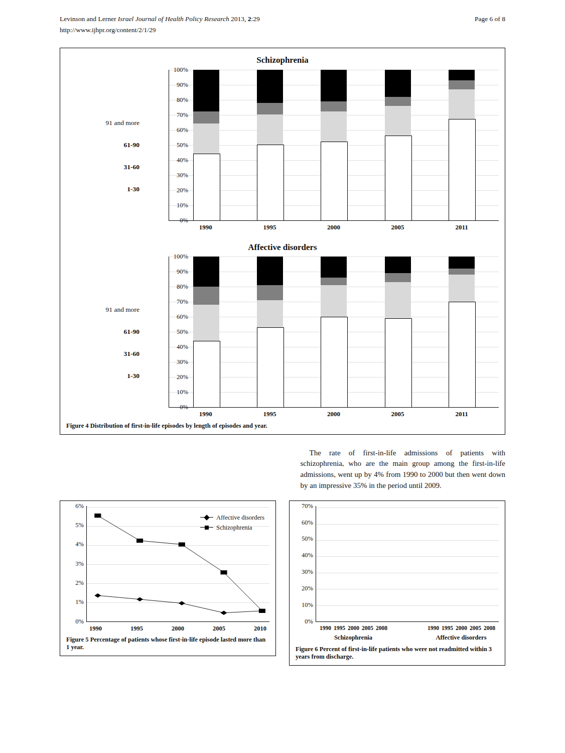Levinson and Lerner Israel Journal of Health Policy Research 2013, 2:29
http://www.ijhpr.org/content/2/1/29
Page 6 of 8
Schizophrenia
91 and more
61-90
31-60
1-30
100% 90% 80% 70% 60% 50% 40% 30% 20% 10% 0%
19901995200020052011
Affective disorders
91 and more
61-90
31-60
1-30
100% 90% 80% 70% 60% 50% 40% 30% 20% 10% 0%
19901995200020052011
Figure 4 Distribution of first-in-life episodes by length of episodes and year.
The rate of first-in-life admissions of patients with schizophrenia, who are the main group among the first-in-life admissions, went up by 4% from 1990 to 2000 but then went down by an impressive 35% in the period until 2009.
6% 5% 4% 3% 2% 1% 0%
Affective disorders
Schizophrenia
19901995200020052010
Figure 5 Percentage of patients whose first-in-life episode lasted more than 1 year.
70% 60% 50% 40% 30% 20% 10% 0%
19901995200020052008
19901995200020052008
Schizophrenia
Affective disorders
Figure 6 Percent of first-in-life patients who were not readmitted within 3 years from discharge.